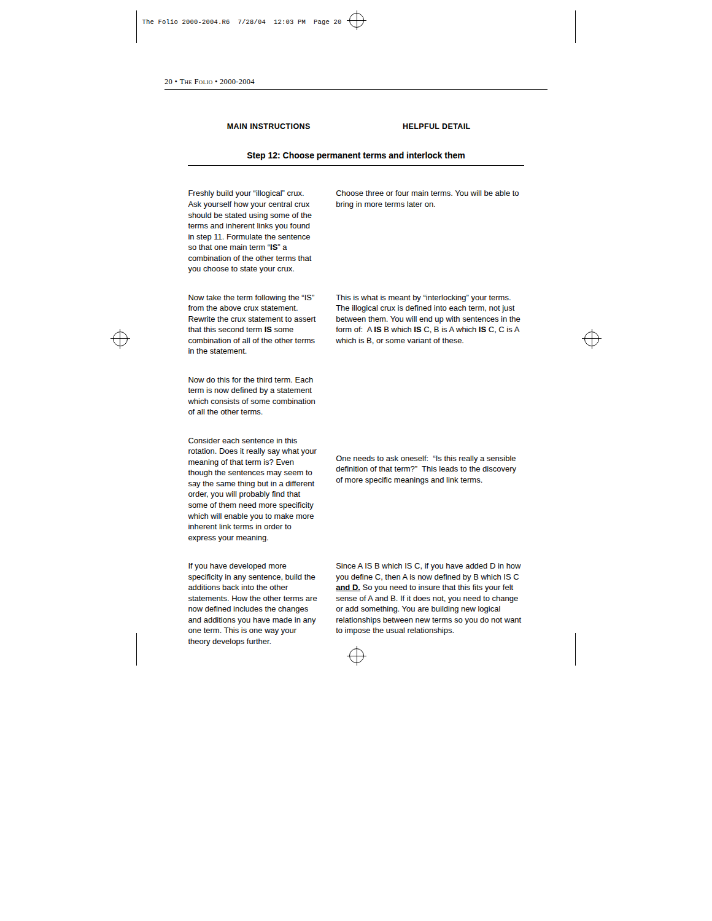The Folio 2000-2004.R6 7/28/04 12:03 PM Page 20
20 • The Folio • 2000-2004
MAIN INSTRUCTIONS
HELPFUL DETAIL
Step 12: Choose permanent terms and interlock them
| Freshly build your “illogical” crux. Ask yourself how your central crux should be stated using some of the terms and inherent links you found in step 11. Formulate the sentence so that one main term “ IS ” a combination of the other terms that you choose to state your crux. | Choose three or four main terms. You will be able to bring in more terms later on. |
| Now take the term following the “IS” from the above crux statement. Rewrite the crux statement to assert that this second term IS some combination of all of the other terms in the statement. | This is what is meant by “interlocking” your terms. The illogical crux is defined into each term, not just between them. You will end up with sentences in the form of: A IS B which IS C, B is A which IS C, C is A which is B, or some variant of these. |
| Now do this for the third term. Each term is now defined by a statement which consists of some combination of all the other terms. | |
| Consider each sentence in this rotation. Does it really say what your meaning of that term is? Even though the sentences may seem to say the same thing but in a different order, you will probably find that some of them need more specificity which will enable you to make more inherent link terms in order to express your meaning. | One needs to ask oneself: “Is this really a sensible definition of that term?” This leads to the discovery of more specific meanings and link terms. |
| If you have developed more specificity in any sentence, build the additions back into the other statements. How the other terms are now defined includes the changes and additions you have made in any one term. This is one way your theory develops further. | Since A IS B which IS C, if you have added D in how you define C, then A is now defined by B which IS C and D. So you need to insure that this fits your felt sense of A and B. If it does not, you need to change or add something. You are building new logical relationships between new terms so you do not want to impose the usual relationships. |